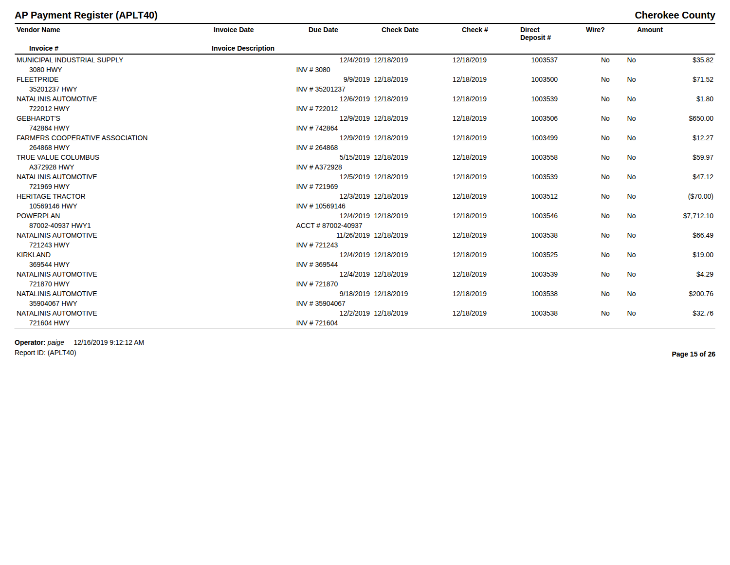AP Payment Register (APLT40) Cherokee County
| Vendor Name | Invoice Date | Due Date | Check Date | Check # | Direct Deposit # | Wire? | Amount |
| --- | --- | --- | --- | --- | --- | --- | --- |
| Invoice # | Invoice Description |
| MUNICIPAL INDUSTRIAL SUPPLY | 12/4/2019 | 12/18/2019 | 12/18/2019 | 1003537 | No | No | $35.82 |
| 3080 HWY | INV # 3080 |
| FLEETPRIDE | 9/9/2019 | 12/18/2019 | 12/18/2019 | 1003500 | No | No | $71.52 |
| 35201237 HWY | INV # 35201237 |
| NATALINIS AUTOMOTIVE | 12/6/2019 | 12/18/2019 | 12/18/2019 | 1003539 | No | No | $1.80 |
| 722012 HWY | INV # 722012 |
| GEBHARDT'S | 12/9/2019 | 12/18/2019 | 12/18/2019 | 1003506 | No | No | $650.00 |
| 742864 HWY | INV # 742864 |
| FARMERS COOPERATIVE ASSOCIATION | 12/9/2019 | 12/18/2019 | 12/18/2019 | 1003499 | No | No | $12.27 |
| 264868 HWY | INV # 264868 |
| TRUE VALUE COLUMBUS | 5/15/2019 | 12/18/2019 | 12/18/2019 | 1003558 | No | No | $59.97 |
| A372928 HWY | INV # A372928 |
| NATALINIS AUTOMOTIVE | 12/5/2019 | 12/18/2019 | 12/18/2019 | 1003539 | No | No | $47.12 |
| 721969 HWY | INV # 721969 |
| HERITAGE TRACTOR | 12/3/2019 | 12/18/2019 | 12/18/2019 | 1003512 | No | No | ($70.00) |
| 10569146 HWY | INV # 10569146 |
| POWERPLAN | 12/4/2019 | 12/18/2019 | 12/18/2019 | 1003546 | No | No | $7,712.10 |
| 87002-40937 HWY1 | ACCT # 87002-40937 |
| NATALINIS AUTOMOTIVE | 11/26/2019 | 12/18/2019 | 12/18/2019 | 1003538 | No | No | $66.49 |
| 721243 HWY | INV # 721243 |
| KIRKLAND | 12/4/2019 | 12/18/2019 | 12/18/2019 | 1003525 | No | No | $19.00 |
| 369544 HWY | INV # 369544 |
| NATALINIS AUTOMOTIVE | 12/4/2019 | 12/18/2019 | 12/18/2019 | 1003539 | No | No | $4.29 |
| 721870 HWY | INV # 721870 |
| NATALINIS AUTOMOTIVE | 9/18/2019 | 12/18/2019 | 12/18/2019 | 1003538 | No | No | $200.76 |
| 35904067 HWY | INV # 35904067 |
| NATALINIS AUTOMOTIVE | 12/2/2019 | 12/18/2019 | 12/18/2019 | 1003538 | No | No | $32.76 |
| 721604 HWY | INV # 721604 |
Operator: paige 12/16/2019 9:12:12 AM
Report ID: (APLT40)
Page 15 of 26